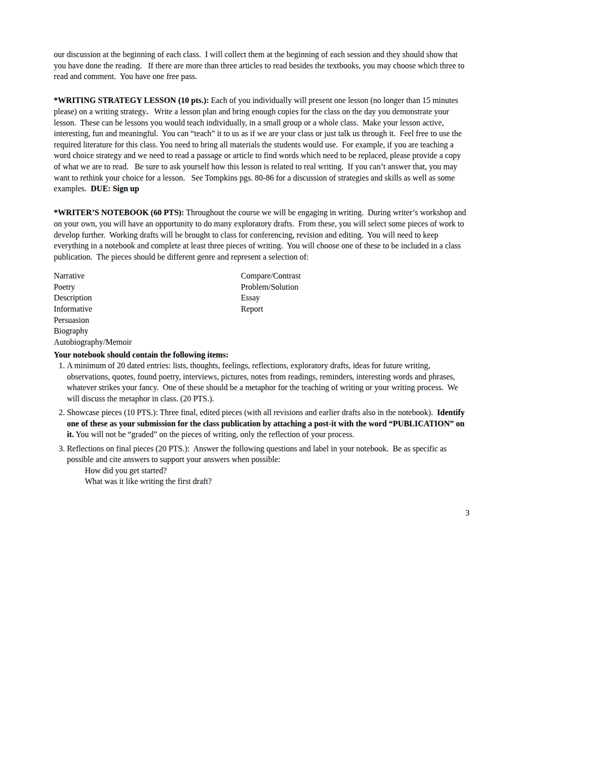our discussion at the beginning of each class. I will collect them at the beginning of each session and they should show that you have done the reading. If there are more than three articles to read besides the textbooks, you may choose which three to read and comment. You have one free pass.
*WRITING STRATEGY LESSON (10 pts.): Each of you individually will present one lesson (no longer than 15 minutes please) on a writing strategy. Write a lesson plan and bring enough copies for the class on the day you demonstrate your lesson. These can be lessons you would teach individually, in a small group or a whole class. Make your lesson active, interesting, fun and meaningful. You can “teach” it to us as if we are your class or just talk us through it. Feel free to use the required literature for this class. You need to bring all materials the students would use. For example, if you are teaching a word choice strategy and we need to read a passage or article to find words which need to be replaced, please provide a copy of what we are to read. Be sure to ask yourself how this lesson is related to real writing. If you can’t answer that, you may want to rethink your choice for a lesson. See Tompkins pgs. 80-86 for a discussion of strategies and skills as well as some examples. DUE: Sign up
*WRITER’S NOTEBOOK (60 PTS): Throughout the course we will be engaging in writing. During writer’s workshop and on your own, you will have an opportunity to do many exploratory drafts. From these, you will select some pieces of work to develop further. Working drafts will be brought to class for conferencing, revision and editing. You will need to keep everything in a notebook and complete at least three pieces of writing. You will choose one of these to be included in a class publication. The pieces should be different genre and represent a selection of:
| Narrative | Compare/Contrast |
| Poetry | Problem/Solution |
| Description | Essay |
| Informative | Report |
| Persuasion | |
| Biography | |
| Autobiography/Memoir | |
Your notebook should contain the following items:
A minimum of 20 dated entries: lists, thoughts, feelings, reflections, exploratory drafts, ideas for future writing, observations, quotes, found poetry, interviews, pictures, notes from readings, reminders, interesting words and phrases, whatever strikes your fancy. One of these should be a metaphor for the teaching of writing or your writing process. We will discuss the metaphor in class. (20 PTS.).
Showcase pieces (10 PTS.): Three final, edited pieces (with all revisions and earlier drafts also in the notebook). Identify one of these as your submission for the class publication by attaching a post-it with the word “PUBLICATION” on it. You will not be “graded” on the pieces of writing, only the reflection of your process.
Reflections on final pieces (20 PTS.): Answer the following questions and label in your notebook. Be as specific as possible and cite answers to support your answers when possible:
How did you get started?
What was it like writing the first draft?
3